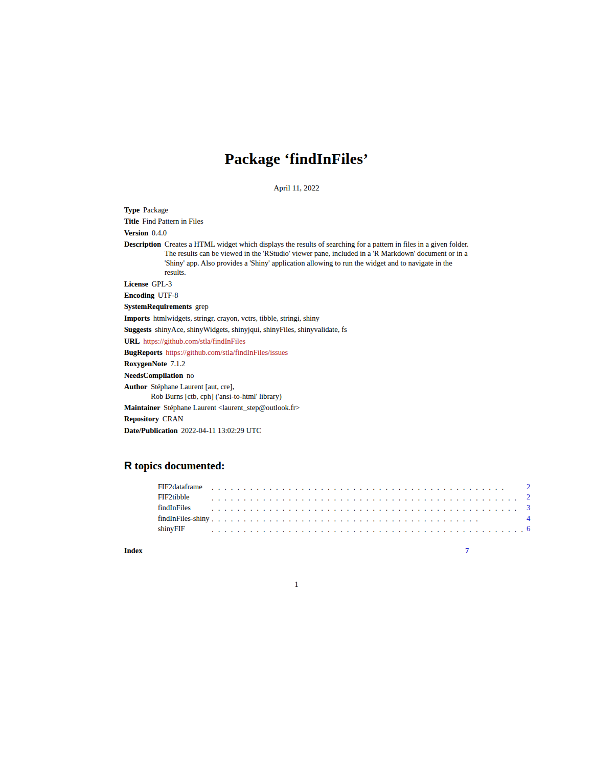Package ‘findInFiles’
April 11, 2022
Type
Package
Title
Find Pattern in Files
Version
0.4.0
Description
Creates a HTML widget which displays the results of searching for a pattern in files in a given folder. The results can be viewed in the 'RStudio' viewer pane, included in a 'R Markdown' document or in a 'Shiny' app. Also provides a 'Shiny' application allowing to run the widget and to navigate in the results.
License
GPL-3
Encoding
UTF-8
SystemRequirements
grep
Imports
htmlwidgets, stringr, crayon, vctrs, tibble, stringi, shiny
Suggests
shinyAce, shinyWidgets, shinyjqui, shinyFiles, shinyvalidate, fs
URL
https://github.com/stla/findInFiles
BugReports
https://github.com/stla/findInFiles/issues
RoxygenNote
7.1.2
NeedsCompilation
no
Author
Stéphane Laurent [aut, cre],
Rob Burns [ctb, cph] ('ansi-to-html' library)
Maintainer
Stéphane Laurent <laurent_step@outlook.fr>
Repository
CRAN
Date/Publication
2022-04-11 13:02:29 UTC
R topics documented:
| FIF2dataframe | . . . . . . . . . . . . . . . . . . . . . . . . . . . . . . . . . . . . . . . . . . . . . . | 2 |
| FIF2tibble | . . . . . . . . . . . . . . . . . . . . . . . . . . . . . . . . . . . . . . . . . . . . . . . . | 2 |
| findInFiles | . . . . . . . . . . . . . . . . . . . . . . . . . . . . . . . . . . . . . . . . . . . . . . . . | 3 |
| findInFiles-shiny | . . . . . . . . . . . . . . . . . . . . . . . . . . . . . . . . . . . . . . . . . . | 4 |
| shinyFIF | . . . . . . . . . . . . . . . . . . . . . . . . . . . . . . . . . . . . . . . . . . . . . . . . . | 6 |
Index 7
1